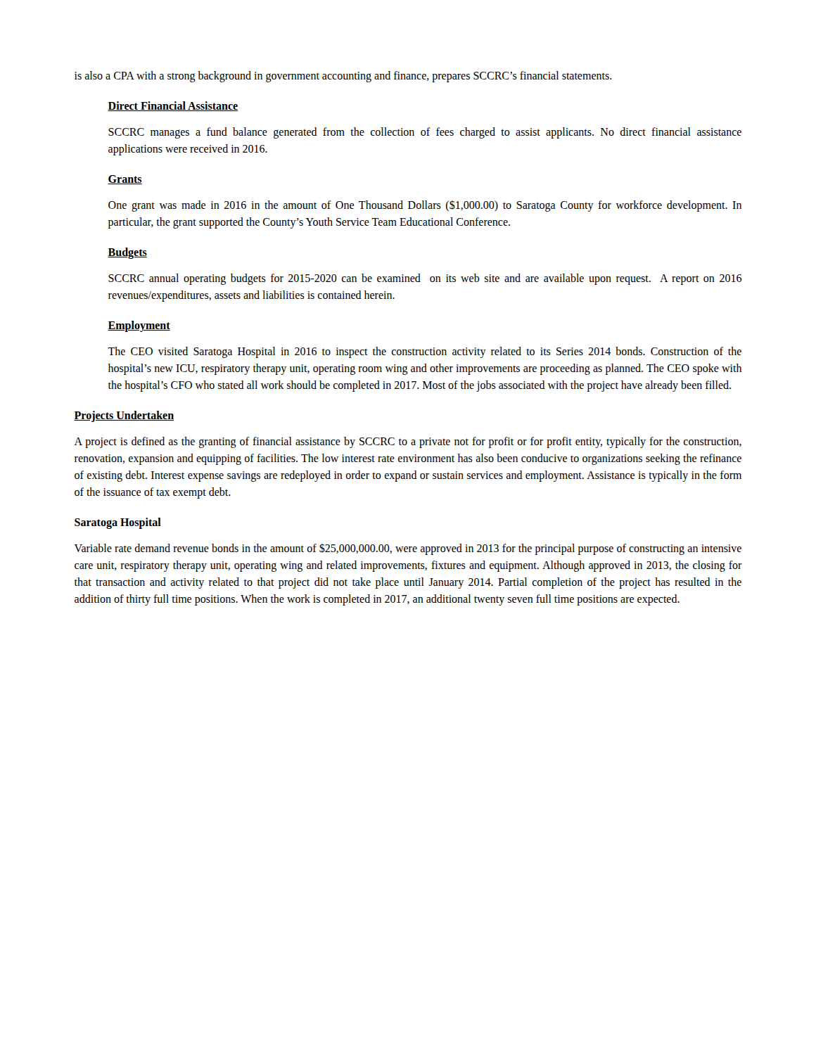is also a CPA with a strong background in government accounting and finance, prepares SCCRC’s financial statements.
Direct Financial Assistance
SCCRC manages a fund balance generated from the collection of fees charged to assist applicants. No direct financial assistance applications were received in 2016.
Grants
One grant was made in 2016 in the amount of One Thousand Dollars ($1,000.00) to Saratoga County for workforce development. In particular, the grant supported the County’s Youth Service Team Educational Conference.
Budgets
SCCRC annual operating budgets for 2015-2020 can be examined on its web site and are available upon request. A report on 2016 revenues/expenditures, assets and liabilities is contained herein.
Employment
The CEO visited Saratoga Hospital in 2016 to inspect the construction activity related to its Series 2014 bonds. Construction of the hospital’s new ICU, respiratory therapy unit, operating room wing and other improvements are proceeding as planned. The CEO spoke with the hospital’s CFO who stated all work should be completed in 2017. Most of the jobs associated with the project have already been filled.
Projects Undertaken
A project is defined as the granting of financial assistance by SCCRC to a private not for profit or for profit entity, typically for the construction, renovation, expansion and equipping of facilities. The low interest rate environment has also been conducive to organizations seeking the refinance of existing debt. Interest expense savings are redeployed in order to expand or sustain services and employment. Assistance is typically in the form of the issuance of tax exempt debt.
Saratoga Hospital
Variable rate demand revenue bonds in the amount of $25,000,000.00, were approved in 2013 for the principal purpose of constructing an intensive care unit, respiratory therapy unit, operating wing and related improvements, fixtures and equipment. Although approved in 2013, the closing for that transaction and activity related to that project did not take place until January 2014. Partial completion of the project has resulted in the addition of thirty full time positions. When the work is completed in 2017, an additional twenty seven full time positions are expected.